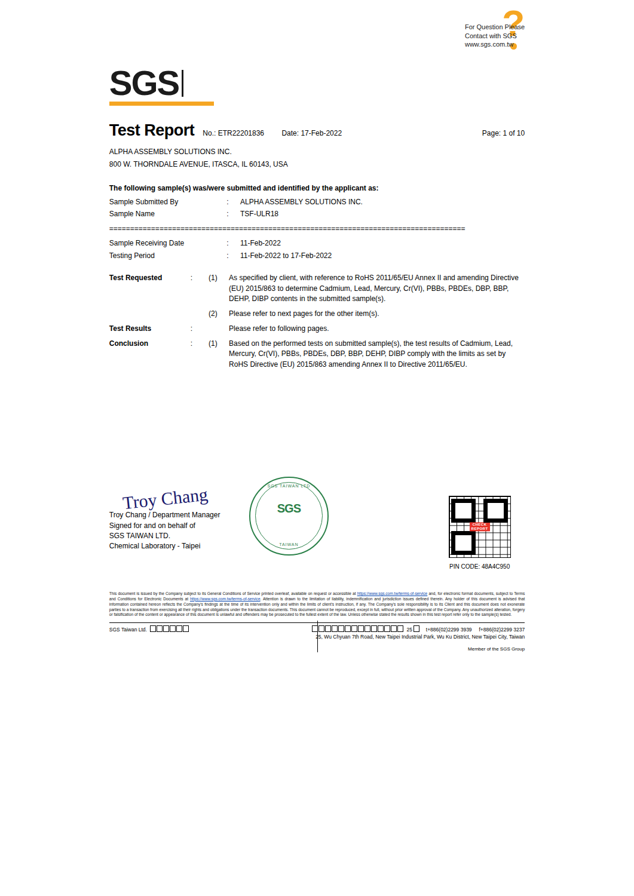?
For Question Please
Contact with SGS
www.sgs.com.tw
SGS
Test Report
No.: ETR22201836 Date: 17-Feb-2022
Page: 1 of 10
ALPHA ASSEMBLY SOLUTIONS INC.
800 W. THORNDALE AVENUE, ITASCA, IL 60143, USA
The following sample(s) was/were submitted and identified by the applicant as:
| Sample Submitted By | : | ALPHA ASSEMBLY SOLUTIONS INC. |
| Sample Name | : | TSF-ULR18 |
=====================================================================================
| Sample Receiving Date | : | 11-Feb-2022 |
| Testing Period | : | 11-Feb-2022 to 17-Feb-2022 |
| Test Requested | : | (1) | As specified by client, with reference to RoHS 2011/65/EU Annex II and amending Directive (EU) 2015/863 to determine Cadmium, Lead, Mercury, Cr(VI), PBBs, PBDEs, DBP, BBP, DEHP, DIBP contents in the submitted sample(s). |
| | | (2) | Please refer to next pages for the other item(s). |
| Test Results | : | | Please refer to following pages. |
| Conclusion | : | (1) | Based on the performed tests on submitted sample(s), the test results of Cadmium, Lead, Mercury, Cr(VI), PBBs, PBDEs, DBP, BBP, DEHP, DIBP comply with the limits as set by RoHS Directive (EU) 2015/863 amending Annex II to Directive 2011/65/EU. |
Troy Chang
SGS TAIWAN LTD
SGS
TAIWAN
Troy Chang / Department Manager
Signed for and on behalf of
SGS TAIWAN LTD.
Chemical Laboratory - Taipei
CHECK
REPORT
PIN CODE: 48A4C950
This document is issued by the Company subject to its General Conditions of Service printed overleaf, available on request or accessible at https://www.sgs.com.tw/terms-of-service and, for electronic format documents, subject to Terms and Conditions for Electronic Documents at https://www.sgs.com.tw/terms-of-service. Attention is drawn to the limitation of liability, indemnification and jurisdiction issues defined therein. Any holder of this document is advised that information contained hereon reflects the Company's findings at the time of its intervention only and within the limits of client's instruction, if any. The Company's sole responsibility is to its Client and this document does not exonerate parties to a transaction from exercising all their rights and obligations under the transaction documents. This document cannot be reproduced, except in full, without prior written approval of the Company. Any unauthorized alteration, forgery or falsification of the content or appearance of this document is unlawful and offenders may be prosecuted to the fullest extent of the law. Unless otherwise stated the results shown in this test report refer only to the sample(s) tested.
SGS Taiwan Ltd.
25 t+886(02)2299 3939 f+886(02)2299 3237
25, Wu Chyuan 7th Road, New Taipei Industrial Park, Wu Ku District, New Taipei City, Taiwan
Member of the SGS Group